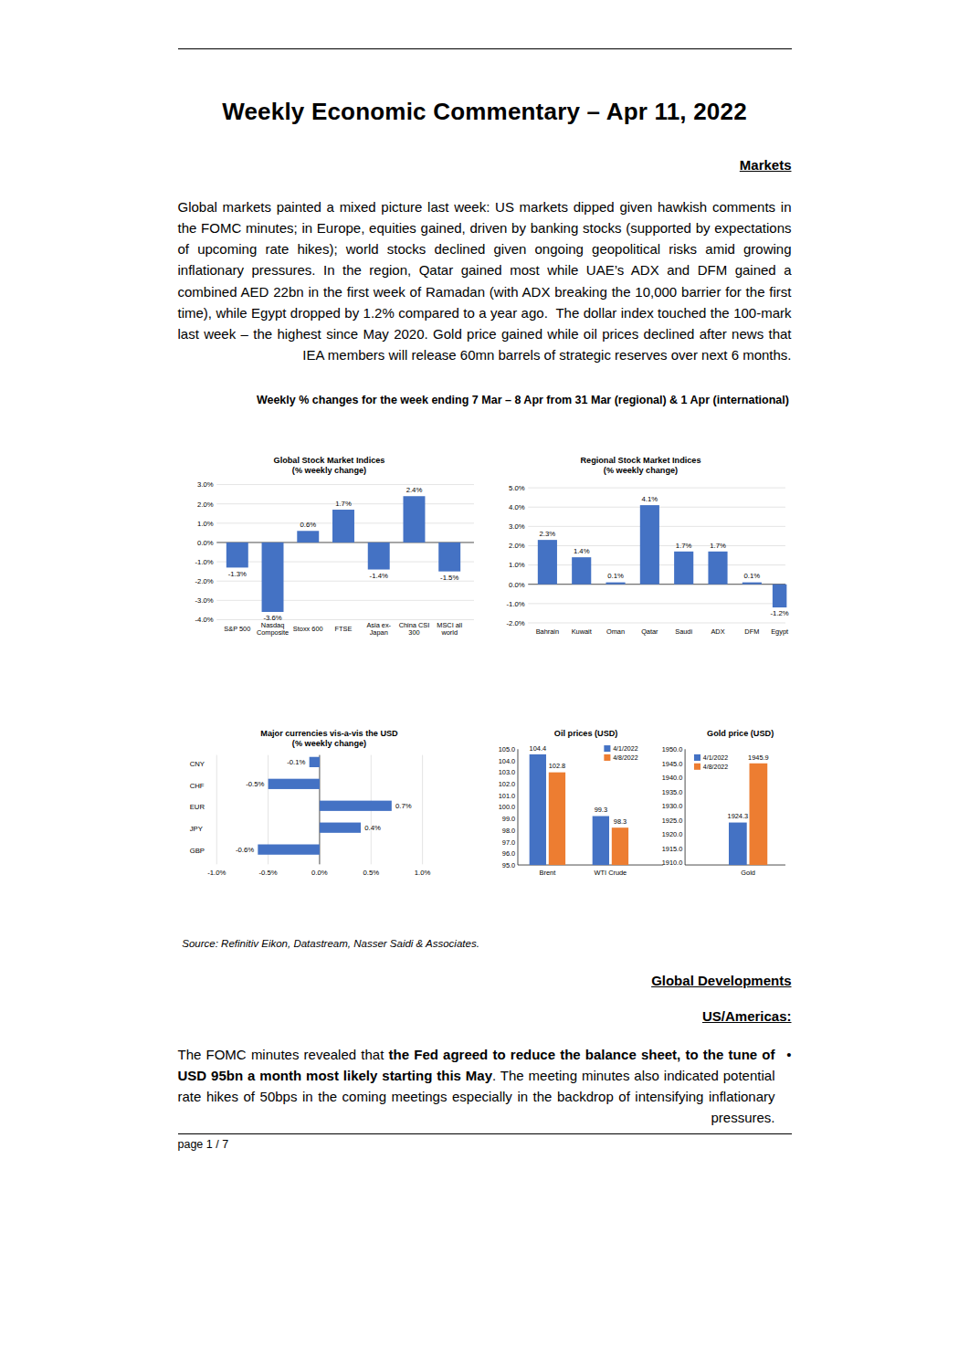Weekly Economic Commentary – Apr 11, 2022
Markets
Global markets painted a mixed picture last week: US markets dipped given hawkish comments in the FOMC minutes; in Europe, equities gained, driven by banking stocks (supported by expectations of upcoming rate hikes); world stocks declined given ongoing geopolitical risks amid growing inflationary pressures. In the region, Qatar gained most while UAE’s ADX and DFM gained a combined AED 22bn in the first week of Ramadan (with ADX breaking the 10,000 barrier for the first time), while Egypt dropped by 1.2% compared to a year ago. The dollar index touched the 100-mark last week – the highest since May 2020. Gold price gained while oil prices declined after news that IEA members will release 60mn barrels of strategic reserves over next 6 months.
Weekly % changes for the week ending 7 Mar – 8 Apr from 31 Mar (regional) & 1 Apr (international)
Global Stock Market Indices (% weekly change) 3.0% 2.0% 1.0% 0.0% -1.0% -2.0% -3.0% -4.0% -1.3% -3.6% 0.6% 1.7% -1.4% 2.4% -1.5% S&P 500 Nasdaq Composite Stoxx 600 FTSE Asia ex- Japan China CSI 300 MSCI all world
Regional Stock Market Indices (% weekly change) 5.0% 4.0% 3.0% 2.0% 1.0% 0.0% -1.0% -2.0% 2.3% 1.4% 0.1% 4.1% 1.7% 1.7% 0.1% -1.2% Bahrain Kuwait Oman Qatar Saudi ADX DFM Egypt
Major currencies vis-a-vis the USD (% weekly change) -1.0% -0.5% 0.0% 0.5% 1.0% CNY CHF EUR JPY GBP -0.1% -0.5% 0.7% 0.4% -0.6%
Source: Refinitiv Eikon, Datastream, Nasser Saidi & Associates.
Oil prices (USD) 105.0 104.0 103.0 102.0 101.0 100.0 99.0 98.0 97.0 96.0 95.0 4/1/2022 4/8/2022 104.4 102.8 Brent 99.3 98.3 WTI Crude Gold price (USD) 1950.0 1945.0 1940.0 1935.0 1930.0 1925.0 1920.0 1915.0 1910.0 4/1/2022 4/8/2022 1924.3 1945.9 Gold
Global Developments
US/Americas:
The FOMC minutes revealed that the Fed agreed to reduce the balance sheet, to the tune of USD 95bn a month most likely starting this May. The meeting minutes also indicated potential rate hikes of 50bps in the coming meetings especially in the backdrop of intensifying inflationary pressures.
page 1 / 7